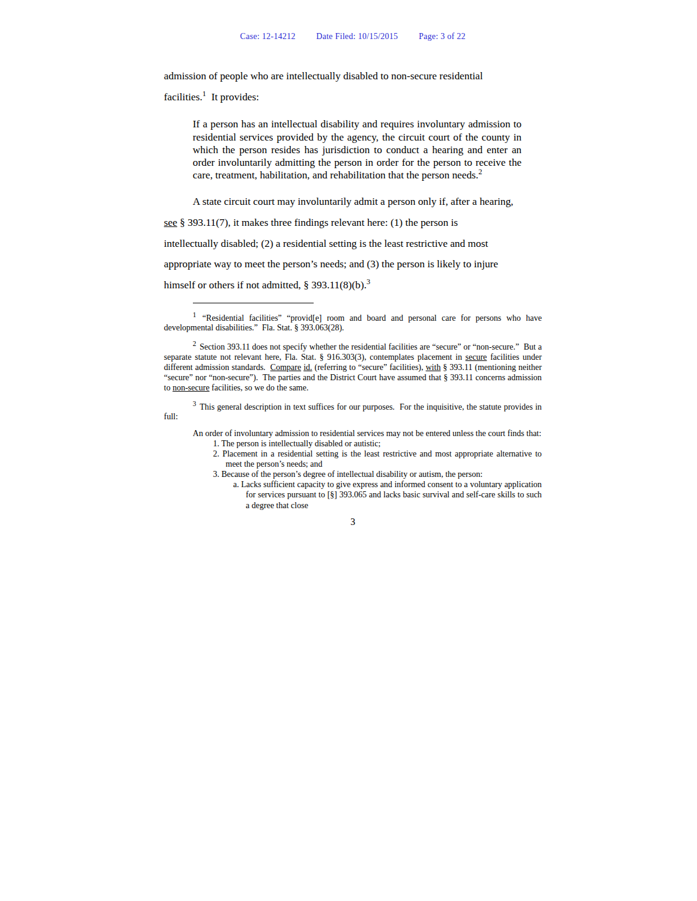Case: 12-14212 Date Filed: 10/15/2015 Page: 3 of 22
admission of people who are intellectually disabled to non-secure residential
facilities.1 It provides:
If a person has an intellectual disability and requires involuntary admission to residential services provided by the agency, the circuit court of the county in which the person resides has jurisdiction to conduct a hearing and enter an order involuntarily admitting the person in order for the person to receive the care, treatment, habilitation, and rehabilitation that the person needs.2
A state circuit court may involuntarily admit a person only if, after a hearing,
see § 393.11(7), it makes three findings relevant here: (1) the person is
intellectually disabled; (2) a residential setting is the least restrictive and most
appropriate way to meet the person’s needs; and (3) the person is likely to injure
himself or others if not admitted, § 393.11(8)(b).3
1 “Residential facilities” “provid[e] room and board and personal care for persons who have developmental disabilities.” Fla. Stat. § 393.063(28).
2 Section 393.11 does not specify whether the residential facilities are “secure” or “non-secure.” But a separate statute not relevant here, Fla. Stat. § 916.303(3), contemplates placement in secure facilities under different admission standards. Compare id. (referring to “secure” facilities), with § 393.11 (mentioning neither “secure” nor “non-secure”). The parties and the District Court have assumed that § 393.11 concerns admission to non-secure facilities, so we do the same.
3 This general description in text suffices for our purposes. For the inquisitive, the statute provides in full:
An order of involuntary admission to residential services may not be entered unless the court finds that:
1. The person is intellectually disabled or autistic;
2. Placement in a residential setting is the least restrictive and most appropriate alternative to meet the person’s needs; and
3. Because of the person’s degree of intellectual disability or autism, the person:
a. Lacks sufficient capacity to give express and informed consent to a voluntary application for services pursuant to [§] 393.065 and lacks basic survival and self-care skills to such a degree that close
3